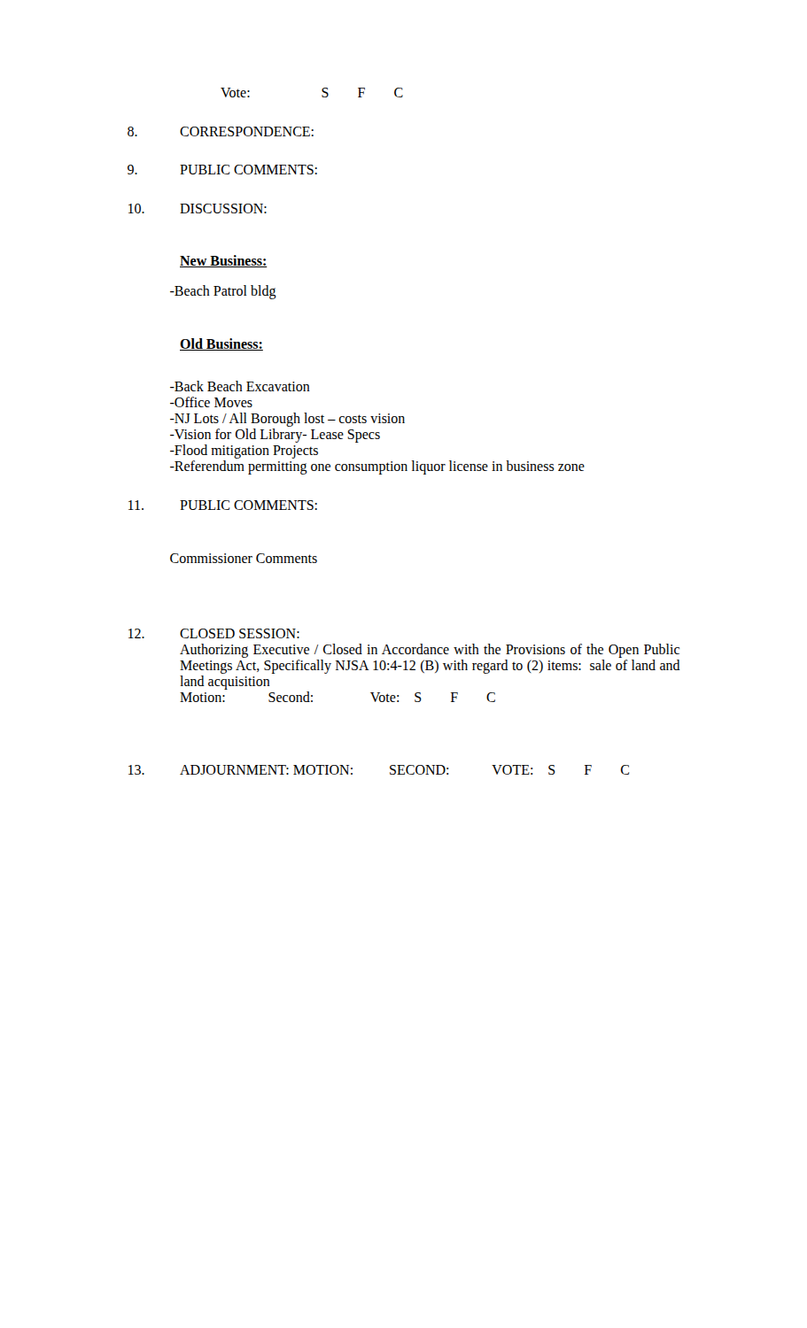Vote: S F C
8.
Correspondence:
9.
Public Comments:
10.
Discussion:
New Business:
-Beach Patrol bldg
Old Business:
-Back Beach Excavation
-Office Moves
-NJ Lots / All Borough lost – costs vision
-Vision for Old Library- Lease Specs
-Flood mitigation Projects
-Referendum permitting one consumption liquor license in business zone
11.
Public Comments:
Commissioner Comments
12.
Closed Session:
Authorizing Executive / Closed in Accordance with the Provisions of the Open Public Meetings Act, Specifically NJSA 10:4-12 (B) with regard to (2) items: sale of land and land acquisition
Motion: Second: Vote: S F C
13.
Adjournment: Motion: Second: Vote: S F C